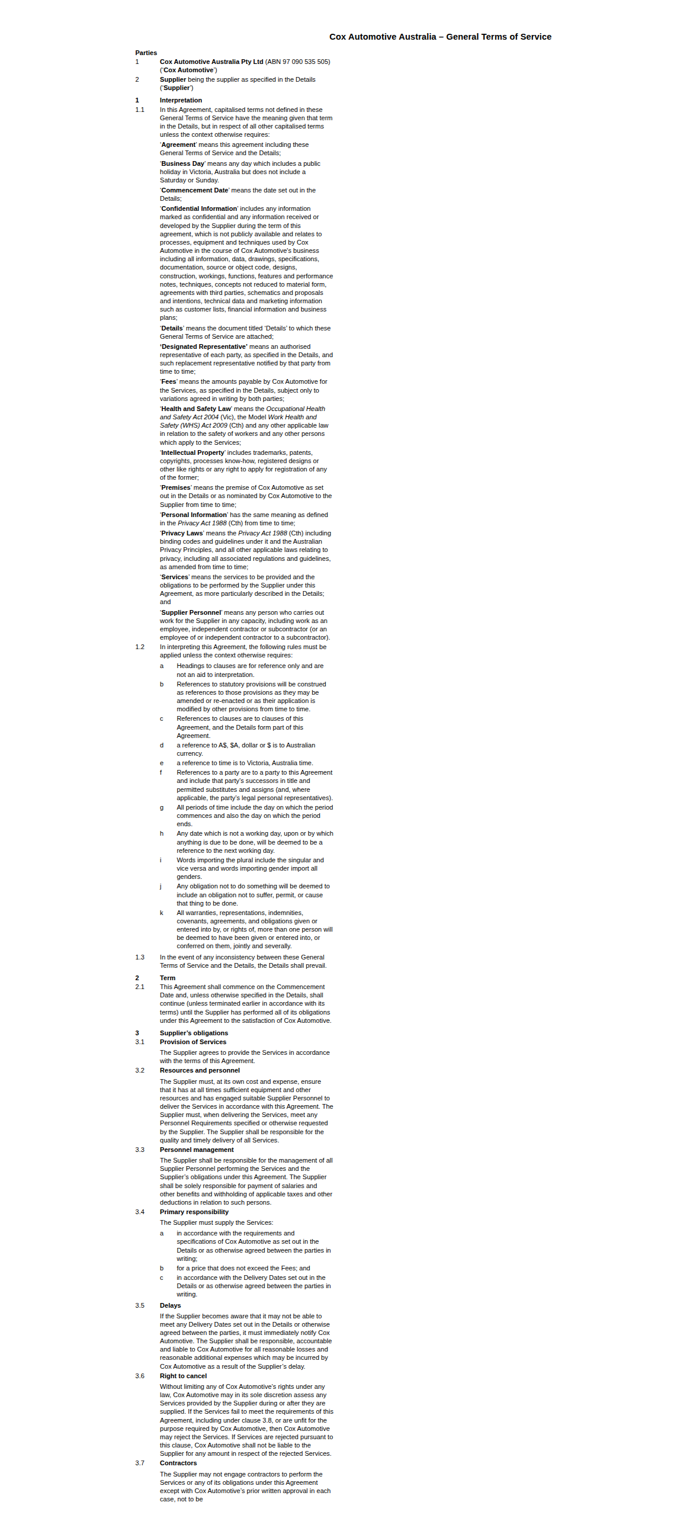Cox Automotive Australia – General Terms of Service
Parties
1
Cox Automotive Australia Pty Ltd (ABN 97 090 535 505) (‘Cox Automotive’)
2
Supplier being the supplier as specified in the Details (‘Supplier’)
1
Interpretation
1.1
In this Agreement, capitalised terms not defined in these General Terms of Service have the meaning given that term in the Details, but in respect of all other capitalised terms unless the context otherwise requires:
‘Agreement’ means this agreement including these General Terms of Service and the Details;
‘Business Day’ means any day which includes a public holiday in Victoria, Australia but does not include a Saturday or Sunday.
‘Commencement Date’ means the date set out in the Details;
‘Confidential Information’ includes any information marked as confidential and any information received or developed by the Supplier during the term of this agreement, which is not publicly available and relates to processes, equipment and techniques used by Cox Automotive in the course of Cox Automotive's business including all information, data, drawings, specifications, documentation, source or object code, designs, construction, workings, functions, features and performance notes, techniques, concepts not reduced to material form, agreements with third parties, schematics and proposals and intentions, technical data and marketing information such as customer lists, financial information and business plans;
‘Details’ means the document titled ‘Details’ to which these General Terms of Service are attached;
‘Designated Representative’ means an authorised representative of each party, as specified in the Details, and such replacement representative notified by that party from time to time;
‘Fees’ means the amounts payable by Cox Automotive for the Services, as specified in the Details, subject only to variations agreed in writing by both parties;
‘Health and Safety Law’ means the Occupational Health and Safety Act 2004 (Vic), the Model Work Health and Safety (WHS) Act 2009 (Cth) and any other applicable law in relation to the safety of workers and any other persons which apply to the Services;
‘Intellectual Property’ includes trademarks, patents, copyrights, processes know-how, registered designs or other like rights or any right to apply for registration of any of the former;
‘Premises’ means the premise of Cox Automotive as set out in the Details or as nominated by Cox Automotive to the Supplier from time to time;
‘Personal Information’ has the same meaning as defined in the Privacy Act 1988 (Cth) from time to time;
‘Privacy Laws’ means the Privacy Act 1988 (Cth) including binding codes and guidelines under it and the Australian Privacy Principles, and all other applicable laws relating to privacy, including all associated regulations and guidelines, as amended from time to time;
‘Services’ means the services to be provided and the obligations to be performed by the Supplier under this Agreement, as more particularly described in the Details; and
‘Supplier Personnel’ means any person who carries out work for the Supplier in any capacity, including work as an employee, independent contractor or subcontractor (or an employee of or independent contractor to a subcontractor).
1.2
In interpreting this Agreement, the following rules must be applied unless the context otherwise requires:
a
Headings to clauses are for reference only and are not an aid to interpretation.
b
References to statutory provisions will be construed as references to those provisions as they may be amended or re-enacted or as their application is modified by other provisions from time to time.
c
References to clauses are to clauses of this Agreement, and the Details form part of this Agreement.
d
a reference to A$, $A, dollar or $ is to Australian currency.
e
a reference to time is to Victoria, Australia time.
f
References to a party are to a party to this Agreement and include that party’s successors in title and permitted substitutes and assigns (and, where applicable, the party’s legal personal representatives).
g
All periods of time include the day on which the period commences and also the day on which the period ends.
h
Any date which is not a working day, upon or by which anything is due to be done, will be deemed to be a reference to the next working day.
i
Words importing the plural include the singular and vice versa and words importing gender import all genders.
j
Any obligation not to do something will be deemed to include an obligation not to suffer, permit, or cause that thing to be done.
k
All warranties, representations, indemnities, covenants, agreements, and obligations given or entered into by, or rights of, more than one person will be deemed to have been given or entered into, or conferred on them, jointly and severally.
1.3
In the event of any inconsistency between these General Terms of Service and the Details, the Details shall prevail.
2
Term
2.1
This Agreement shall commence on the Commencement Date and, unless otherwise specified in the Details, shall continue (unless terminated earlier in accordance with its terms) until the Supplier has performed all of its obligations under this Agreement to the satisfaction of Cox Automotive.
3
Supplier’s obligations
3.1
Provision of Services
The Supplier agrees to provide the Services in accordance with the terms of this Agreement.
3.2
Resources and personnel
The Supplier must, at its own cost and expense, ensure that it has at all times sufficient equipment and other resources and has engaged suitable Supplier Personnel to deliver the Services in accordance with this Agreement. The Supplier must, when delivering the Services, meet any Personnel Requirements specified or otherwise requested by the Supplier. The Supplier shall be responsible for the quality and timely delivery of all Services.
3.3
Personnel management
The Supplier shall be responsible for the management of all Supplier Personnel performing the Services and the Supplier’s obligations under this Agreement. The Supplier shall be solely responsible for payment of salaries and other benefits and withholding of applicable taxes and other deductions in relation to such persons.
3.4
Primary responsibility
The Supplier must supply the Services:
a
in accordance with the requirements and specifications of Cox Automotive as set out in the Details or as otherwise agreed between the parties in writing;
b
for a price that does not exceed the Fees; and
c
in accordance with the Delivery Dates set out in the Details or as otherwise agreed between the parties in writing.
3.5
Delays
If the Supplier becomes aware that it may not be able to meet any Delivery Dates set out in the Details or otherwise agreed between the parties, it must immediately notify Cox Automotive. The Supplier shall be responsible, accountable and liable to Cox Automotive for all reasonable losses and reasonable additional expenses which may be incurred by Cox Automotive as a result of the Supplier’s delay.
3.6
Right to cancel
Without limiting any of Cox Automotive’s rights under any law, Cox Automotive may in its sole discretion assess any Services provided by the Supplier during or after they are supplied. If the Services fail to meet the requirements of this Agreement, including under clause 3.8, or are unfit for the purpose required by Cox Automotive, then Cox Automotive may reject the Services. If Services are rejected pursuant to this clause, Cox Automotive shall not be liable to the Supplier for any amount in respect of the rejected Services.
3.7
Contractors
The Supplier may not engage contractors to perform the Services or any of its obligations under this Agreement except with Cox Automotive’s prior written approval in each case, not to be